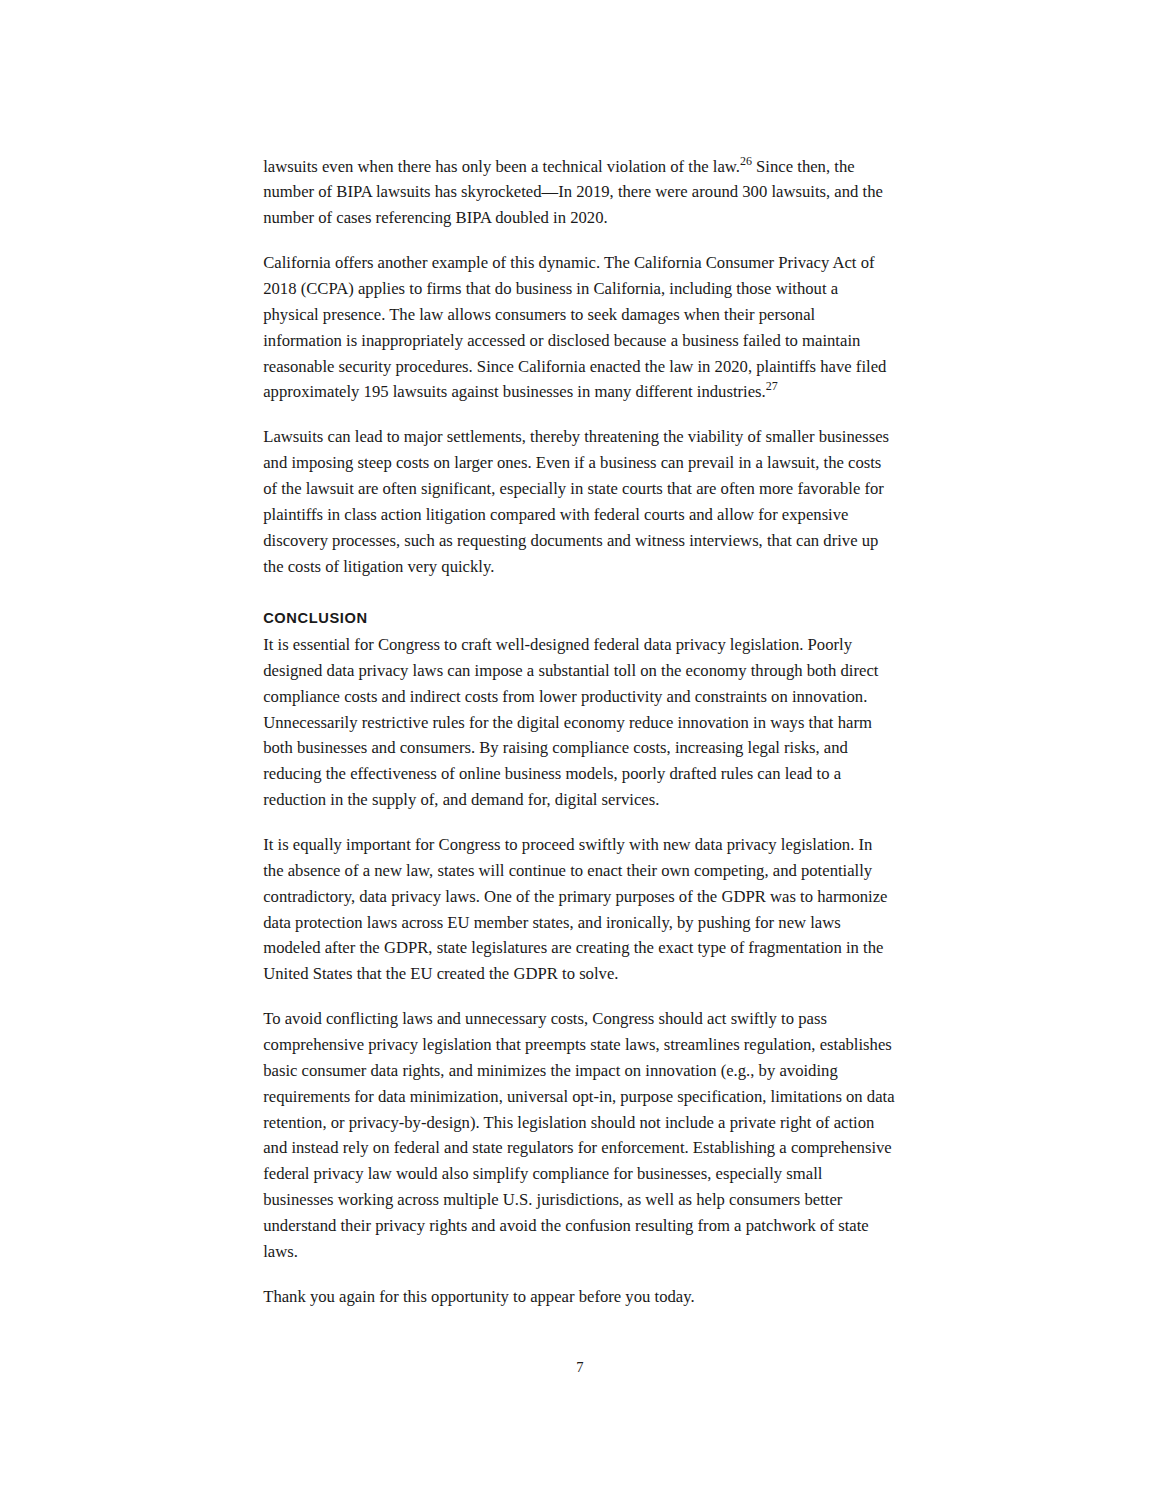lawsuits even when there has only been a technical violation of the law.26 Since then, the number of BIPA lawsuits has skyrocketed—In 2019, there were around 300 lawsuits, and the number of cases referencing BIPA doubled in 2020.
California offers another example of this dynamic. The California Consumer Privacy Act of 2018 (CCPA) applies to firms that do business in California, including those without a physical presence. The law allows consumers to seek damages when their personal information is inappropriately accessed or disclosed because a business failed to maintain reasonable security procedures. Since California enacted the law in 2020, plaintiffs have filed approximately 195 lawsuits against businesses in many different industries.27
Lawsuits can lead to major settlements, thereby threatening the viability of smaller businesses and imposing steep costs on larger ones. Even if a business can prevail in a lawsuit, the costs of the lawsuit are often significant, especially in state courts that are often more favorable for plaintiffs in class action litigation compared with federal courts and allow for expensive discovery processes, such as requesting documents and witness interviews, that can drive up the costs of litigation very quickly.
Conclusion
It is essential for Congress to craft well-designed federal data privacy legislation. Poorly designed data privacy laws can impose a substantial toll on the economy through both direct compliance costs and indirect costs from lower productivity and constraints on innovation. Unnecessarily restrictive rules for the digital economy reduce innovation in ways that harm both businesses and consumers. By raising compliance costs, increasing legal risks, and reducing the effectiveness of online business models, poorly drafted rules can lead to a reduction in the supply of, and demand for, digital services.
It is equally important for Congress to proceed swiftly with new data privacy legislation. In the absence of a new law, states will continue to enact their own competing, and potentially contradictory, data privacy laws. One of the primary purposes of the GDPR was to harmonize data protection laws across EU member states, and ironically, by pushing for new laws modeled after the GDPR, state legislatures are creating the exact type of fragmentation in the United States that the EU created the GDPR to solve.
To avoid conflicting laws and unnecessary costs, Congress should act swiftly to pass comprehensive privacy legislation that preempts state laws, streamlines regulation, establishes basic consumer data rights, and minimizes the impact on innovation (e.g., by avoiding requirements for data minimization, universal opt-in, purpose specification, limitations on data retention, or privacy-by-design). This legislation should not include a private right of action and instead rely on federal and state regulators for enforcement. Establishing a comprehensive federal privacy law would also simplify compliance for businesses, especially small businesses working across multiple U.S. jurisdictions, as well as help consumers better understand their privacy rights and avoid the confusion resulting from a patchwork of state laws.
Thank you again for this opportunity to appear before you today.
7